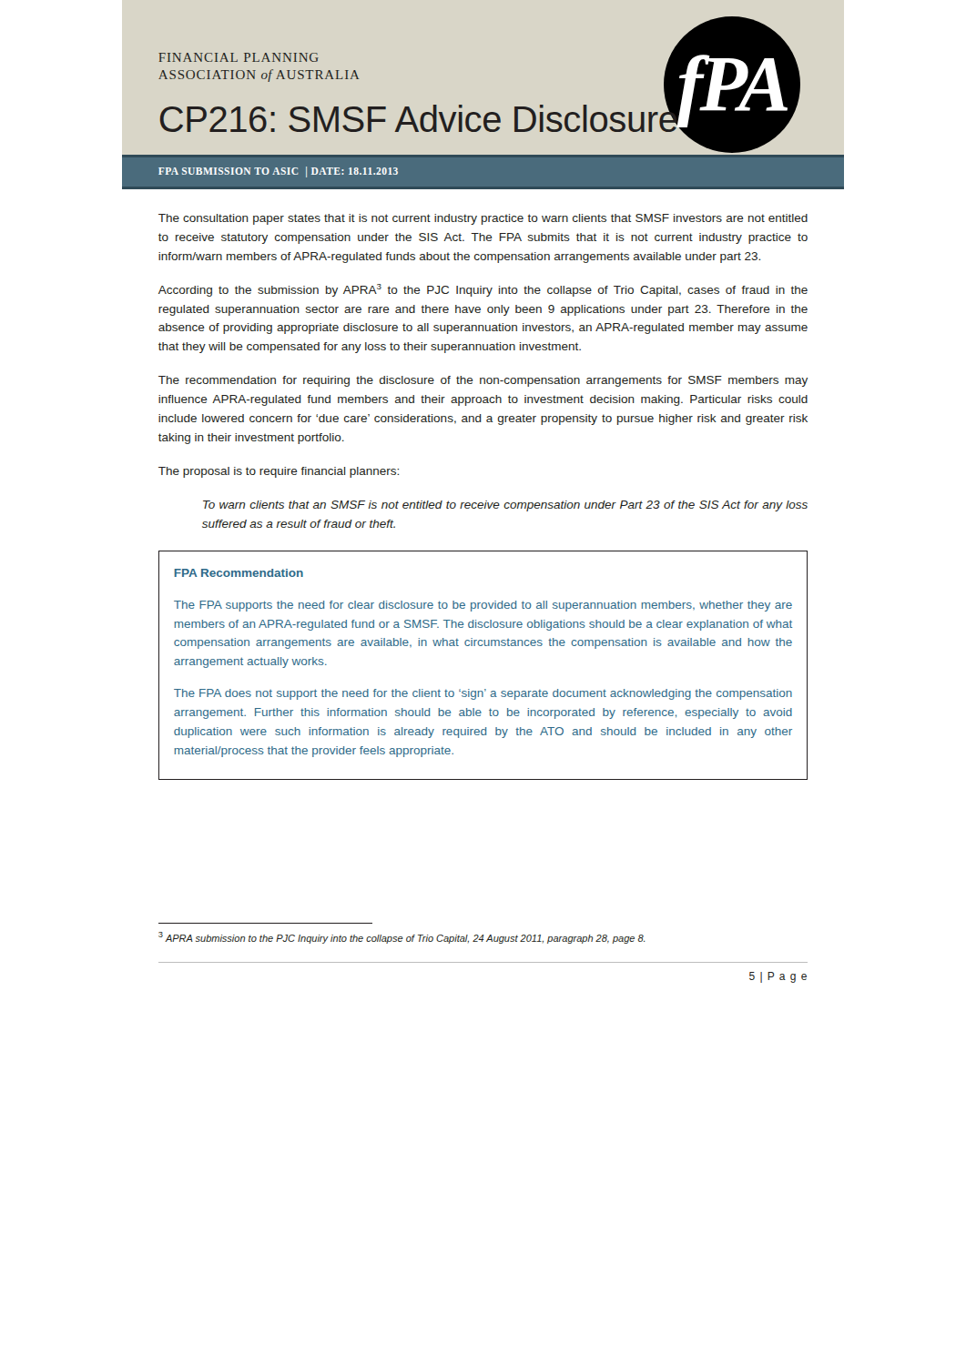fPA
Financial Planning
Association of Australia
CP216: SMSF Advice Disclosure
FPA SUBMISSION TO ASIC | DATE: 18.11.2013
The consultation paper states that it is not current industry practice to warn clients that SMSF investors are not entitled to receive statutory compensation under the SIS Act. The FPA submits that it is not current industry practice to inform/warn members of APRA-regulated funds about the compensation arrangements available under part 23.
According to the submission by APRA3 to the PJC Inquiry into the collapse of Trio Capital, cases of fraud in the regulated superannuation sector are rare and there have only been 9 applications under part 23. Therefore in the absence of providing appropriate disclosure to all superannuation investors, an APRA-regulated member may assume that they will be compensated for any loss to their superannuation investment.
The recommendation for requiring the disclosure of the non-compensation arrangements for SMSF members may influence APRA-regulated fund members and their approach to investment decision making. Particular risks could include lowered concern for ‘due care’ considerations, and a greater propensity to pursue higher risk and greater risk taking in their investment portfolio.
The proposal is to require financial planners:
To warn clients that an SMSF is not entitled to receive compensation under Part 23 of the SIS Act for any loss suffered as a result of fraud or theft.
FPA Recommendation
The FPA supports the need for clear disclosure to be provided to all superannuation members, whether they are members of an APRA-regulated fund or a SMSF. The disclosure obligations should be a clear explanation of what compensation arrangements are available, in what circumstances the compensation is available and how the arrangement actually works.
The FPA does not support the need for the client to ‘sign’ a separate document acknowledging the compensation arrangement. Further this information should be able to be incorporated by reference, especially to avoid duplication were such information is already required by the ATO and should be included in any other material/process that the provider feels appropriate.
3 APRA submission to the PJC Inquiry into the collapse of Trio Capital, 24 August 2011, paragraph 28, page 8.
5 | P a g e